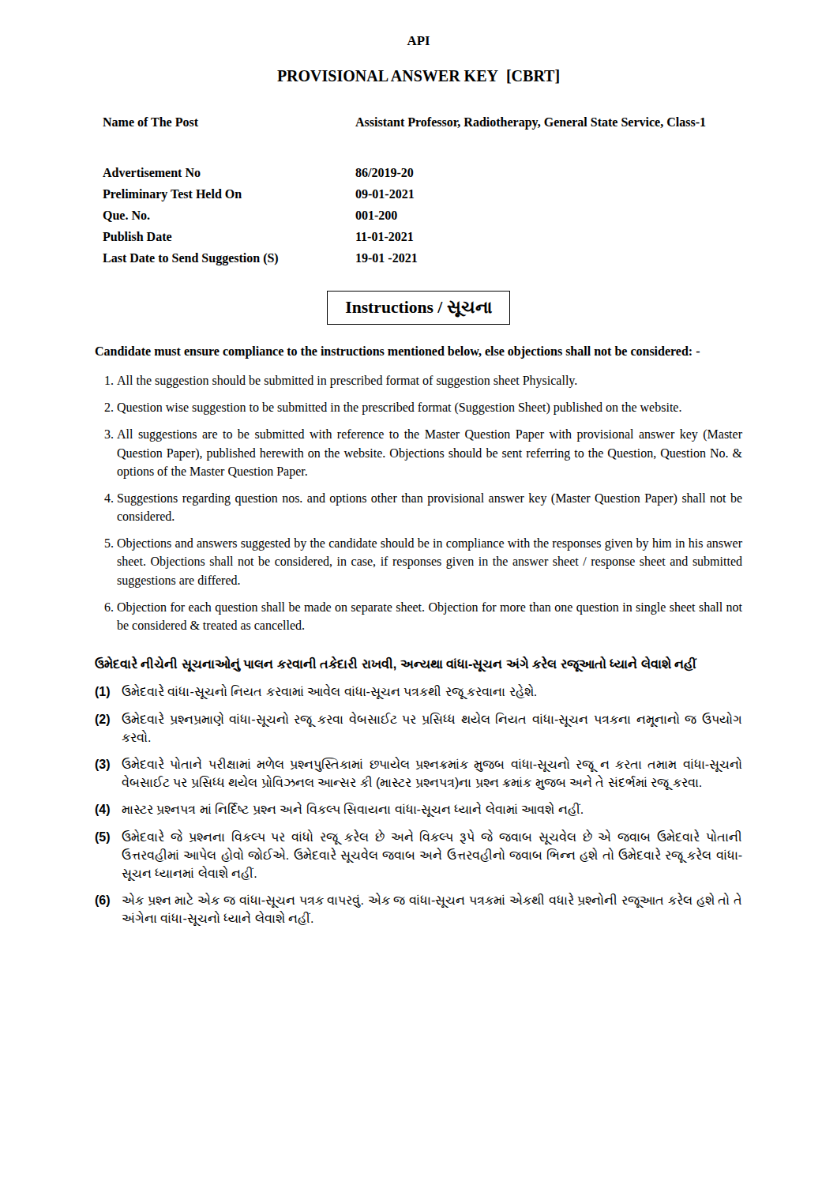API
PROVISIONAL ANSWER KEY [CBRT]
| Name of The Post | Assistant Professor, Radiotherapy, General State Service, Class-1 |
| Advertisement No | 86/2019-20 |
| Preliminary Test Held On | 09-01-2021 |
| Que. No. | 001-200 |
| Publish Date | 11-01-2021 |
| Last Date to Send Suggestion (S) | 19-01 -2021 |
Instructions / સૂચના
Candidate must ensure compliance to the instructions mentioned below, else objections shall not be considered: -
All the suggestion should be submitted in prescribed format of suggestion sheet Physically.
Question wise suggestion to be submitted in the prescribed format (Suggestion Sheet) published on the website.
All suggestions are to be submitted with reference to the Master Question Paper with provisional answer key (Master Question Paper), published herewith on the website. Objections should be sent referring to the Question, Question No. & options of the Master Question Paper.
Suggestions regarding question nos. and options other than provisional answer key (Master Question Paper) shall not be considered.
Objections and answers suggested by the candidate should be in compliance with the responses given by him in his answer sheet. Objections shall not be considered, in case, if responses given in the answer sheet / response sheet and submitted suggestions are differed.
Objection for each question shall be made on separate sheet. Objection for more than one question in single sheet shall not be considered & treated as cancelled.
ઉમેદવારે નીચેની સૂચનાઓનું પાલન કરવાની તકેદારી રાખવી, અન્યથા વાંધા-સૂચન અંગે કરેલ રજૂઆતો ધ્યાને લેવાશે નહીં
(1) ઉમેદવારે વાંધા-સૂચનો નિયત કરવામાં આવેલ વાંધા-સૂચન પત્રકથી રજૂ કરવાના રહેશે.
(2) ઉમેદવારે પ્રશ્નપ્રમાણે વાંધા-સૂચનો રજૂ કરવા વેબસાઈટ પર પ્રસિધ્ધ થયેલ નિયત વાંધા-સૂચન પત્રકના નમૂનાનો જ ઉપયોગ કરવો.
(3) ઉમેદવારે પોતાને પરીક્ષામાં મળેલ પ્રશ્નપુસ્તિકામાં છપાયેલ પ્રશ્નક્રમાંક મુજબ વાંધા-સૂચનો રજૂ ન કરતા તમામ વાંધા-સૂચનો વેબસાઈટ પર પ્રસિધ્ધ થયેલ પ્રોવિઝનલ આન્સર કી (માસ્ટર પ્રશ્નપત્ર)ના પ્રશ્ન ક્રમાંક મુજબ અને તે સંદર્ભમાં રજૂ કરવા.
(4) માસ્ટર પ્રશ્નપત્ર માં નિર્દિષ્ટ પ્રશ્ન અને વિકલ્પ સિવાયના વાંધા-સૂચન ધ્યાને લેવામાં આવશે નહીં.
(5) ઉમેદવારે જે પ્રશ્નના વિકલ્પ પર વાંધો રજૂ કરેલ છે અને વિકલ્પ રૂપે જે જવાબ સૂચવેલ છે એ જવાબ ઉમેદવારે પોતાની ઉત્તરવહીમાં આપેલ હોવો જોઈએ. ઉમેદવારે સૂચવેલ જવાબ અને ઉત્તરવહીનો જવાબ ભિન્ન હશે તો ઉમેદવારે રજૂ કરેલ વાંધા-સૂચન ધ્યાનમાં લેવાશે નહીં.
(6) એક પ્રશ્ન માટે એક જ વાંધા-સૂચન પત્રક વાપરવું. એક જ વાંધા-સૂચન પત્રકમાં એકથી વધારે પ્રશ્નોની રજૂઆત કરેલ હશે તો તે અંગેના વાંધા-સૂચનો ધ્યાને લેવાશે નહીં.